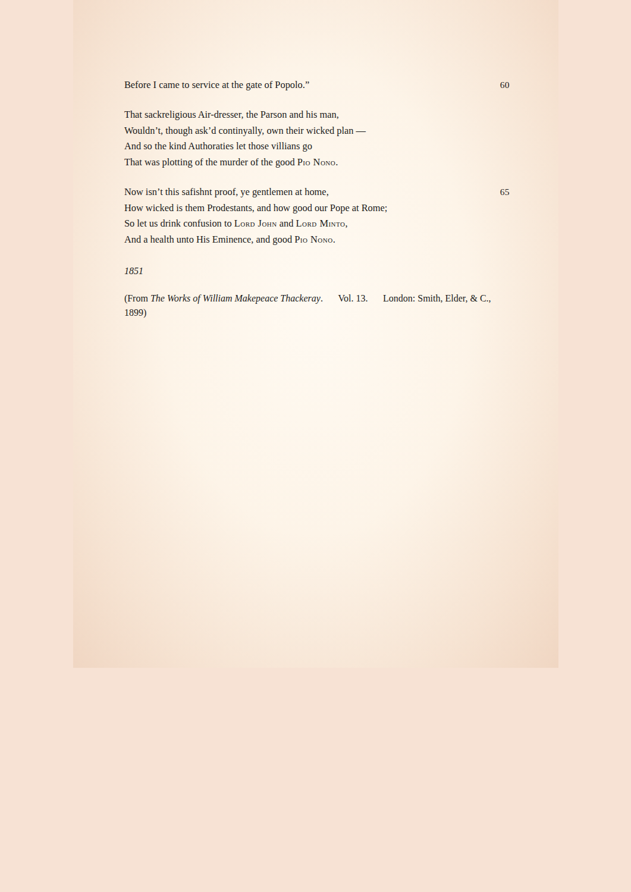Before I came to service at the gate of Popolo.”60
That sackreligious Air-dresser, the Parson and his man,
Wouldn’t, though ask’d continyally, own their wicked plan —
And so the kind Authoraties let those villians go
That was plotting of the murder of the good Pio Nono.
Now isn’t this safishnt proof, ye gentlemen at home,65
How wicked is them Prodestants, and how good our Pope at Rome;
So let us drink confusion to Lord John and Lord Minto,
And a health unto His Eminence, and good Pio Nono.
1851
(From The Works of William Makepeace Thackeray. Vol. 13. London: Smith, Elder, & C., 1899)